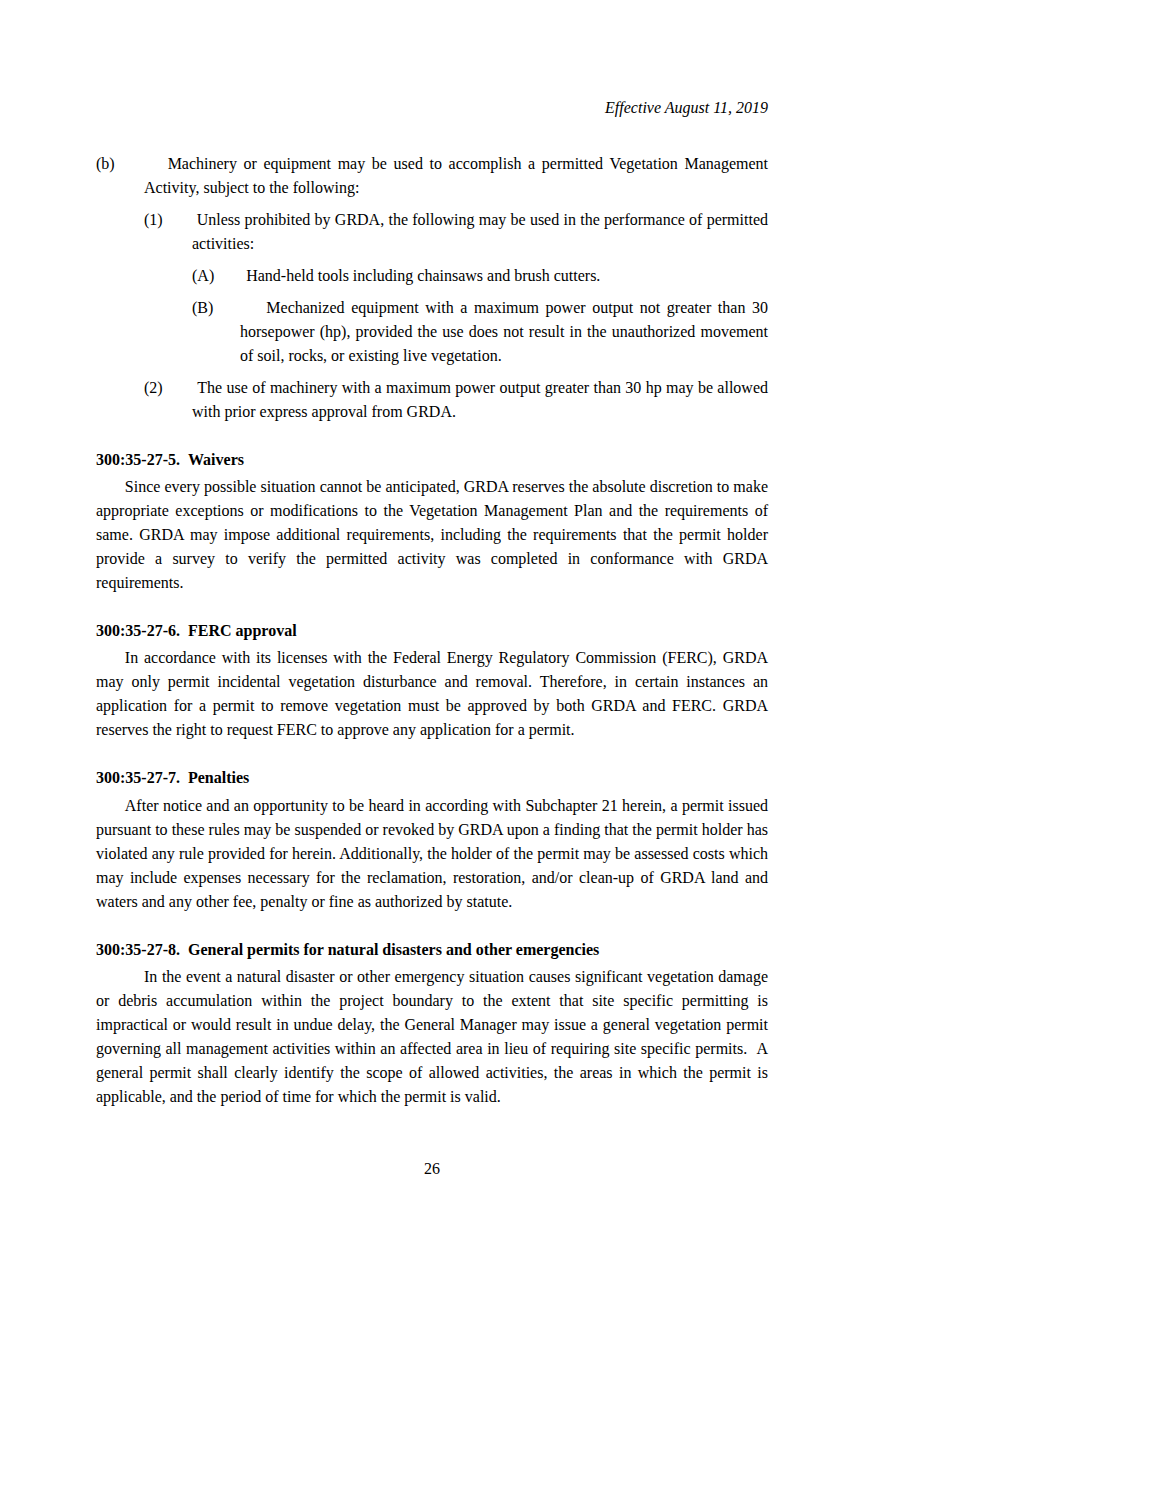Effective August 11, 2019
(b) Machinery or equipment may be used to accomplish a permitted Vegetation Management Activity, subject to the following:
(1) Unless prohibited by GRDA, the following may be used in the performance of permitted activities:
(A) Hand-held tools including chainsaws and brush cutters.
(B) Mechanized equipment with a maximum power output not greater than 30 horsepower (hp), provided the use does not result in the unauthorized movement of soil, rocks, or existing live vegetation.
(2) The use of machinery with a maximum power output greater than 30 hp may be allowed with prior express approval from GRDA.
300:35-27-5. Waivers
Since every possible situation cannot be anticipated, GRDA reserves the absolute discretion to make appropriate exceptions or modifications to the Vegetation Management Plan and the requirements of same. GRDA may impose additional requirements, including the requirements that the permit holder provide a survey to verify the permitted activity was completed in conformance with GRDA requirements.
300:35-27-6. FERC approval
In accordance with its licenses with the Federal Energy Regulatory Commission (FERC), GRDA may only permit incidental vegetation disturbance and removal. Therefore, in certain instances an application for a permit to remove vegetation must be approved by both GRDA and FERC. GRDA reserves the right to request FERC to approve any application for a permit.
300:35-27-7. Penalties
After notice and an opportunity to be heard in according with Subchapter 21 herein, a permit issued pursuant to these rules may be suspended or revoked by GRDA upon a finding that the permit holder has violated any rule provided for herein. Additionally, the holder of the permit may be assessed costs which may include expenses necessary for the reclamation, restoration, and/or clean-up of GRDA land and waters and any other fee, penalty or fine as authorized by statute.
300:35-27-8. General permits for natural disasters and other emergencies
In the event a natural disaster or other emergency situation causes significant vegetation damage or debris accumulation within the project boundary to the extent that site specific permitting is impractical or would result in undue delay, the General Manager may issue a general vegetation permit governing all management activities within an affected area in lieu of requiring site specific permits. A general permit shall clearly identify the scope of allowed activities, the areas in which the permit is applicable, and the period of time for which the permit is valid.
26